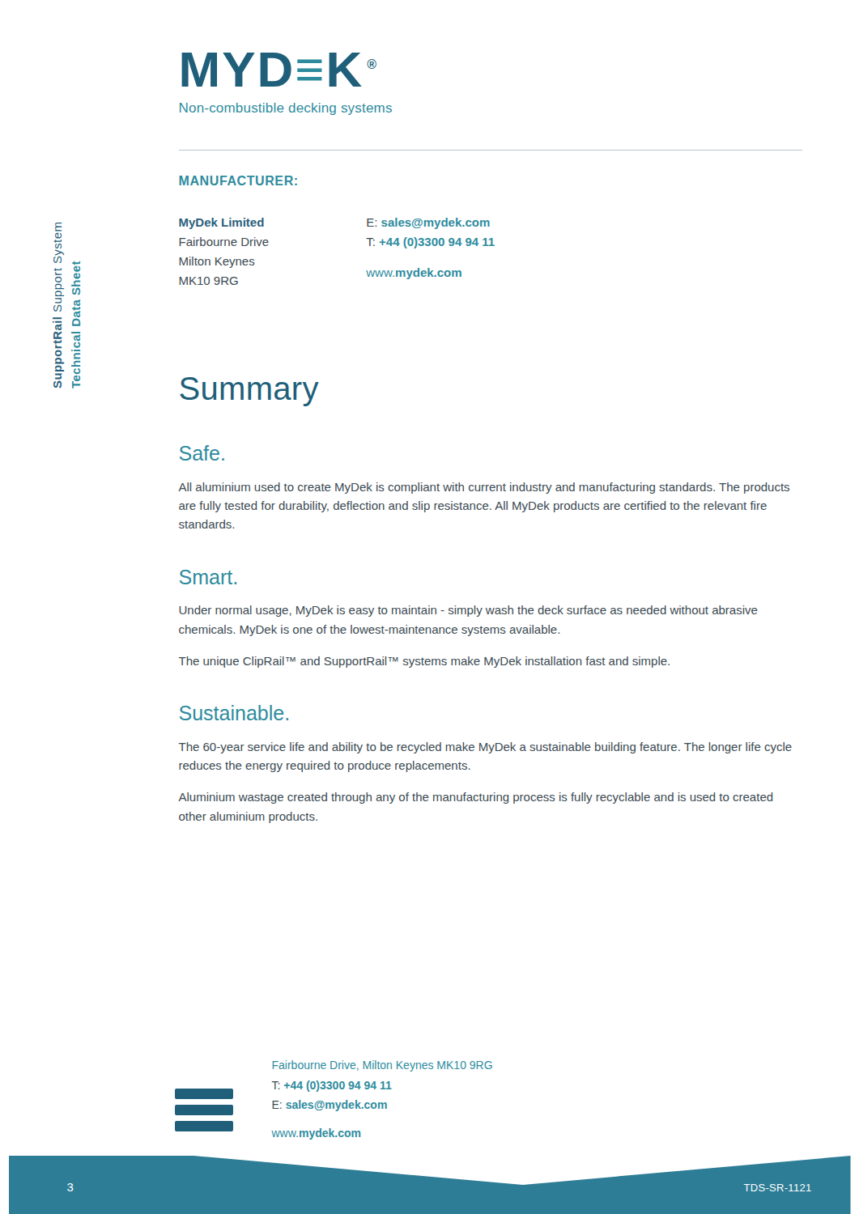SupportRail Support System
Technical Data Sheet
MYD≡K®
Non-combustible decking systems
Manufacturer:
MyDek Limited
Fairbourne Drive
Milton Keynes
MK10 9RG
E: sales@mydek.com
T: +44 (0)3300 94 94 11
www.mydek.com
Summary
Safe.
All aluminium used to create MyDek is compliant with current industry and manufacturing standards. The products are fully tested for durability, deflection and slip resistance. All MyDek products are certified to the relevant fire standards.
Smart.
Under normal usage, MyDek is easy to maintain - simply wash the deck surface as needed without abrasive chemicals. MyDek is one of the lowest-maintenance systems available.
The unique ClipRail™ and SupportRail™ systems make MyDek installation fast and simple.
Sustainable.
The 60-year service life and ability to be recycled make MyDek a sustainable building feature. The longer life cycle reduces the energy required to produce replacements.
Aluminium wastage created through any of the manufacturing process is fully recyclable and is used to created other aluminium products.
Fairbourne Drive, Milton Keynes MK10 9RG
T: +44 (0)3300 94 94 11
E: sales@mydek.com
www.mydek.com
3
TDS-SR-1121